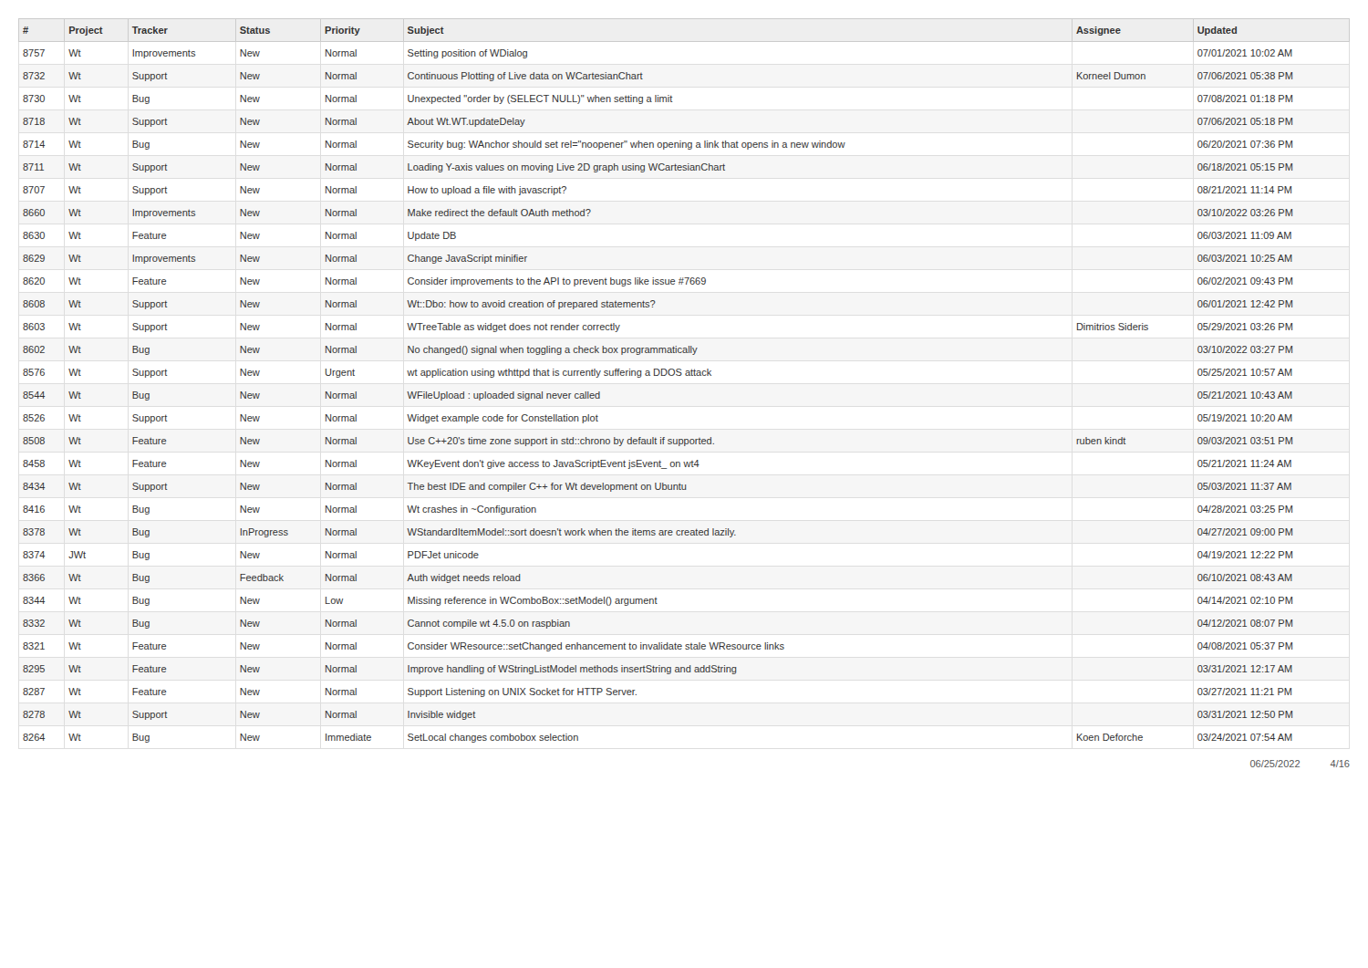| # | Project | Tracker | Status | Priority | Subject | Assignee | Updated |
| --- | --- | --- | --- | --- | --- | --- | --- |
| 8757 | Wt | Improvements | New | Normal | Setting position of WDialog | | 07/01/2021 10:02 AM |
| 8732 | Wt | Support | New | Normal | Continuous Plotting of Live data on WCartesianChart | Korneel Dumon | 07/06/2021 05:38 PM |
| 8730 | Wt | Bug | New | Normal | Unexpected "order by (SELECT NULL)" when setting a limit | | 07/08/2021 01:18 PM |
| 8718 | Wt | Support | New | Normal | About Wt.WT.updateDelay | | 07/06/2021 05:18 PM |
| 8714 | Wt | Bug | New | Normal | Security bug: WAnchor should set rel="noopener" when opening a link that opens in a new window | | 06/20/2021 07:36 PM |
| 8711 | Wt | Support | New | Normal | Loading Y-axis values on moving Live 2D graph using WCartesianChart | | 06/18/2021 05:15 PM |
| 8707 | Wt | Support | New | Normal | How to upload a file with javascript? | | 08/21/2021 11:14 PM |
| 8660 | Wt | Improvements | New | Normal | Make redirect the default OAuth method? | | 03/10/2022 03:26 PM |
| 8630 | Wt | Feature | New | Normal | Update DB | | 06/03/2021 11:09 AM |
| 8629 | Wt | Improvements | New | Normal | Change JavaScript minifier | | 06/03/2021 10:25 AM |
| 8620 | Wt | Feature | New | Normal | Consider improvements to the API to prevent bugs like issue #7669 | | 06/02/2021 09:43 PM |
| 8608 | Wt | Support | New | Normal | Wt::Dbo: how to avoid creation of prepared statements? | | 06/01/2021 12:42 PM |
| 8603 | Wt | Support | New | Normal | WTreeTable as widget does not render correctly | Dimitrios Sideris | 05/29/2021 03:26 PM |
| 8602 | Wt | Bug | New | Normal | No changed() signal when toggling a check box programmatically | | 03/10/2022 03:27 PM |
| 8576 | Wt | Support | New | Urgent | wt application using wthttpd that is currently suffering a DDOS attack | | 05/25/2021 10:57 AM |
| 8544 | Wt | Bug | New | Normal | WFileUpload : uploaded signal never called | | 05/21/2021 10:43 AM |
| 8526 | Wt | Support | New | Normal | Widget example code for Constellation plot | | 05/19/2021 10:20 AM |
| 8508 | Wt | Feature | New | Normal | Use C++20's time zone support in std::chrono by default if supported. | ruben kindt | 09/03/2021 03:51 PM |
| 8458 | Wt | Feature | New | Normal | WKeyEvent don't give access to JavaScriptEvent jsEvent_ on wt4 | | 05/21/2021 11:24 AM |
| 8434 | Wt | Support | New | Normal | The best IDE and compiler C++ for Wt development on Ubuntu | | 05/03/2021 11:37 AM |
| 8416 | Wt | Bug | New | Normal | Wt crashes in ~Configuration | | 04/28/2021 03:25 PM |
| 8378 | Wt | Bug | InProgress | Normal | WStandardItemModel::sort doesn't work when the items are created lazily. | | 04/27/2021 09:00 PM |
| 8374 | JWt | Bug | New | Normal | PDFJet unicode | | 04/19/2021 12:22 PM |
| 8366 | Wt | Bug | Feedback | Normal | Auth widget needs reload | | 06/10/2021 08:43 AM |
| 8344 | Wt | Bug | New | Low | Missing reference in WComboBox::setModel() argument | | 04/14/2021 02:10 PM |
| 8332 | Wt | Bug | New | Normal | Cannot compile wt 4.5.0 on raspbian | | 04/12/2021 08:07 PM |
| 8321 | Wt | Feature | New | Normal | Consider WResource::setChanged enhancement to invalidate stale WResource links | | 04/08/2021 05:37 PM |
| 8295 | Wt | Feature | New | Normal | Improve handling of WStringListModel methods insertString and addString | | 03/31/2021 12:17 AM |
| 8287 | Wt | Feature | New | Normal | Support Listening on UNIX Socket for HTTP Server. | | 03/27/2021 11:21 PM |
| 8278 | Wt | Support | New | Normal | Invisible widget | | 03/31/2021 12:50 PM |
| 8264 | Wt | Bug | New | Immediate | SetLocal changes combobox selection | Koen Deforche | 03/24/2021 07:54 AM |
06/25/2022 4/16